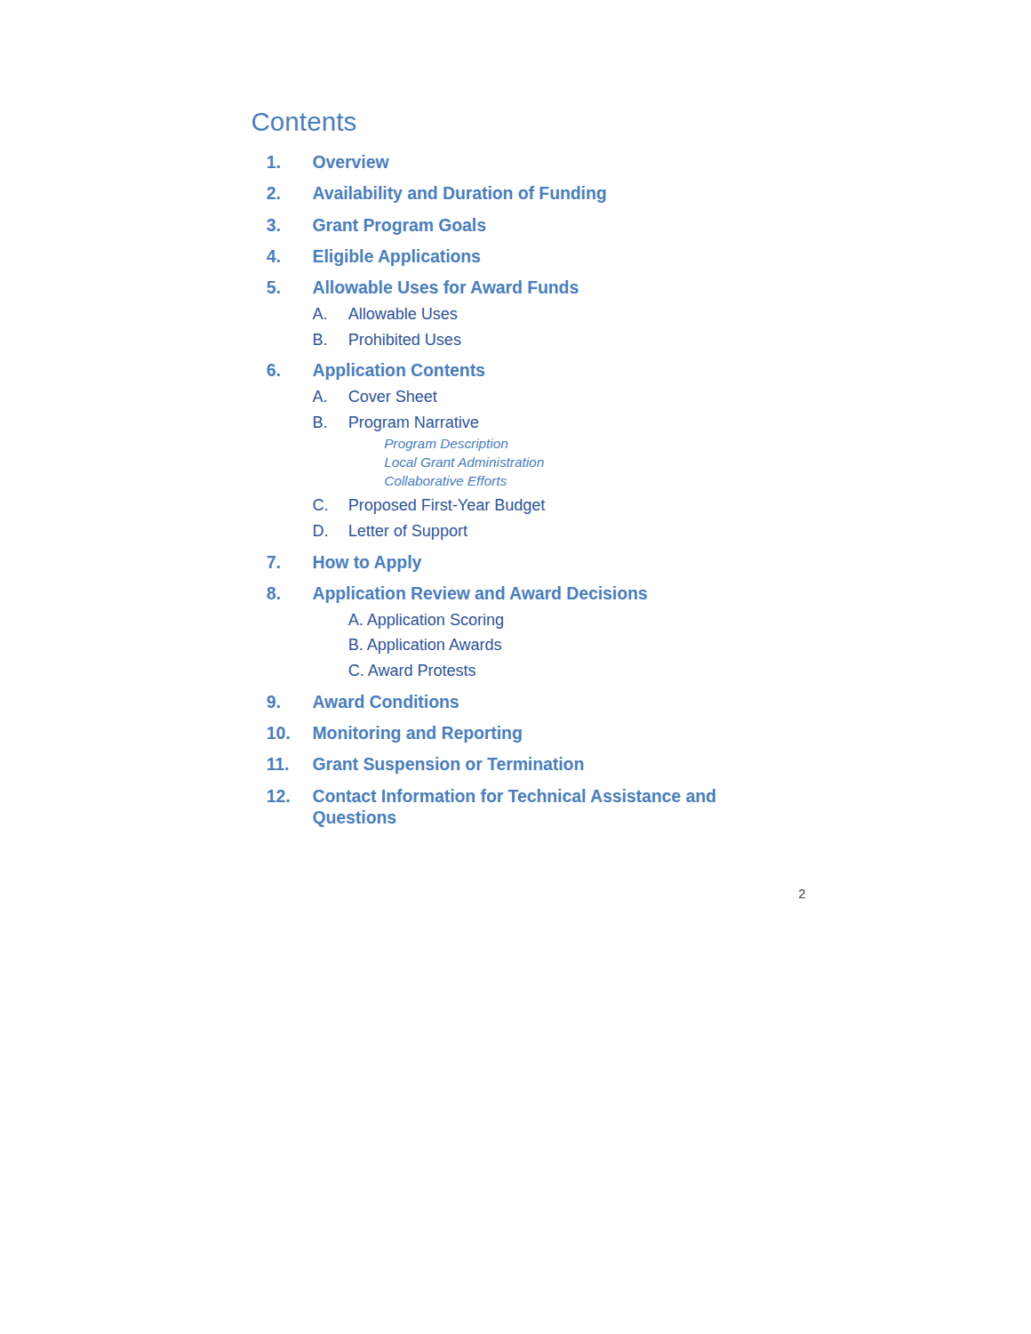Contents
Overview
Availability and Duration of Funding
Grant Program Goals
Eligible Applications
Allowable Uses for Award Funds
Allowable Uses
Prohibited Uses
Application Contents
Cover Sheet
Program Narrative
Program Description
Local Grant Administration
Collaborative Efforts
Proposed First-Year Budget
Letter of Support
How to Apply
Application Review and Award Decisions
A. Application Scoring
B. Application Awards
C. Award Protests
Award Conditions
Monitoring and Reporting
Grant Suspension or Termination
Contact Information for Technical Assistance and Questions
2